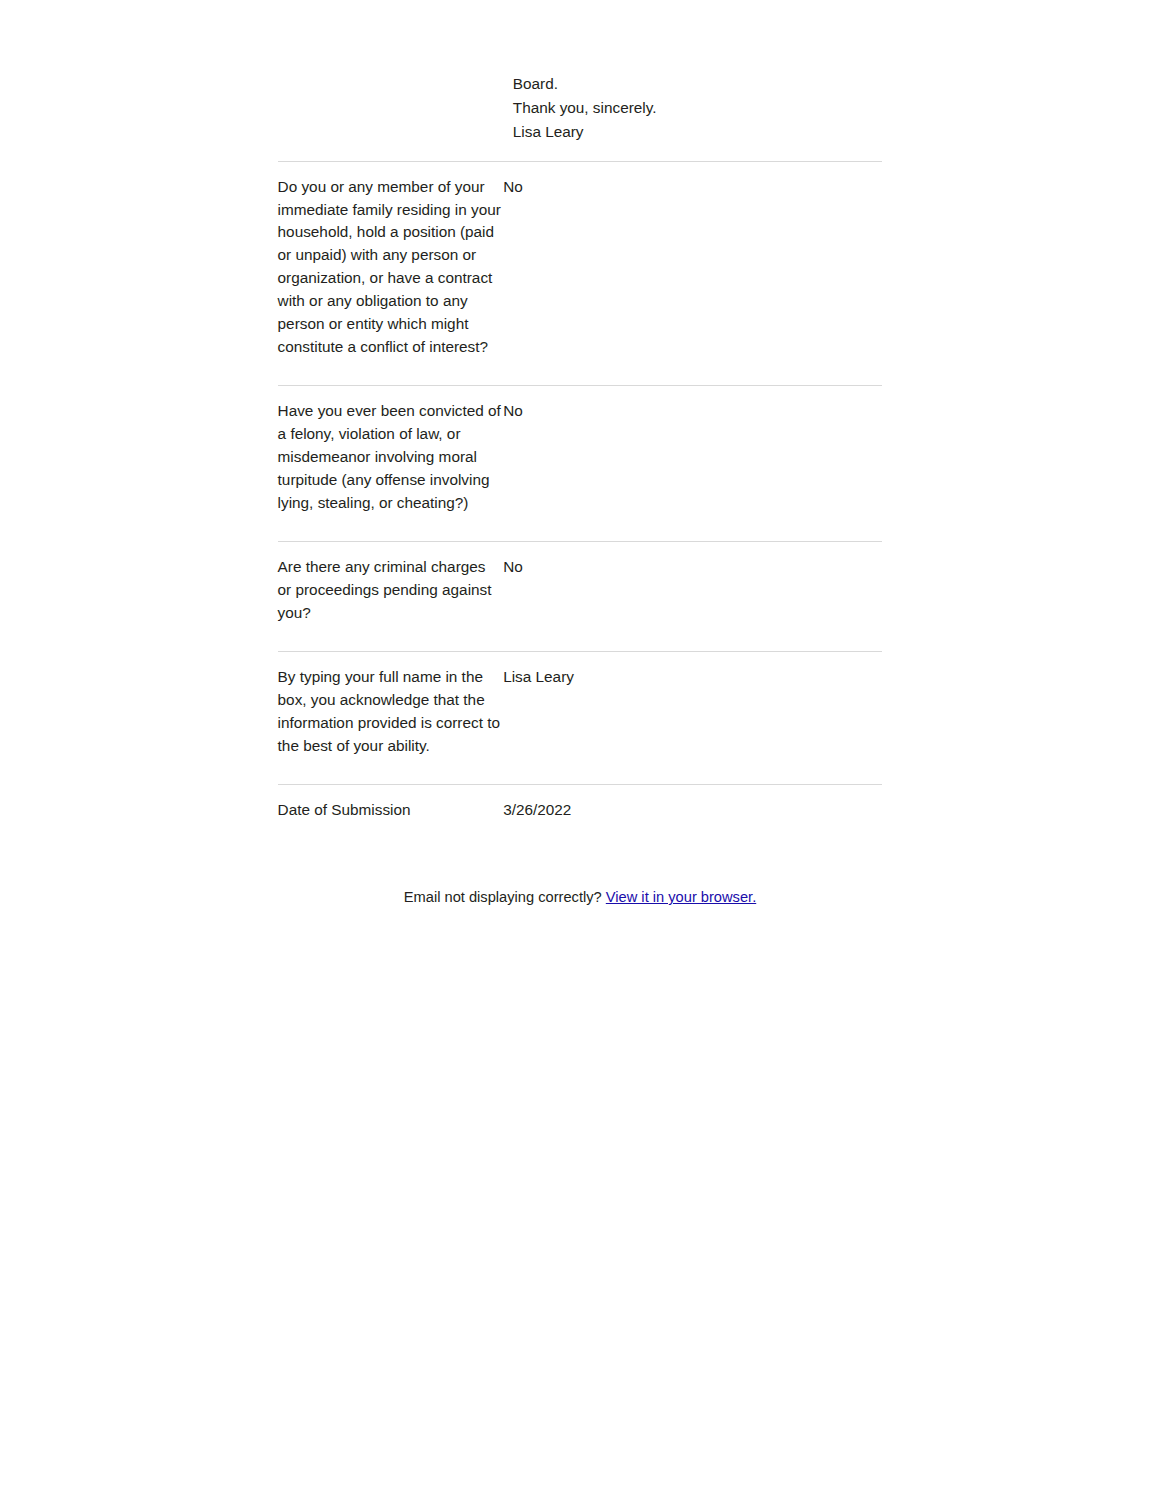Board.
Thank you, sincerely.
Lisa Leary
| Do you or any member of your immediate family residing in your household, hold a position (paid or unpaid) with any person or organization, or have a contract with or any obligation to any person or entity which might constitute a conflict of interest? | No |
| Have you ever been convicted of a felony, violation of law, or misdemeanor involving moral turpitude (any offense involving lying, stealing, or cheating?) | No |
| Are there any criminal charges or proceedings pending against you? | No |
| By typing your full name in the box, you acknowledge that the information provided is correct to the best of your ability. | Lisa Leary |
| Date of Submission | 3/26/2022 |
Email not displaying correctly? View it in your browser.